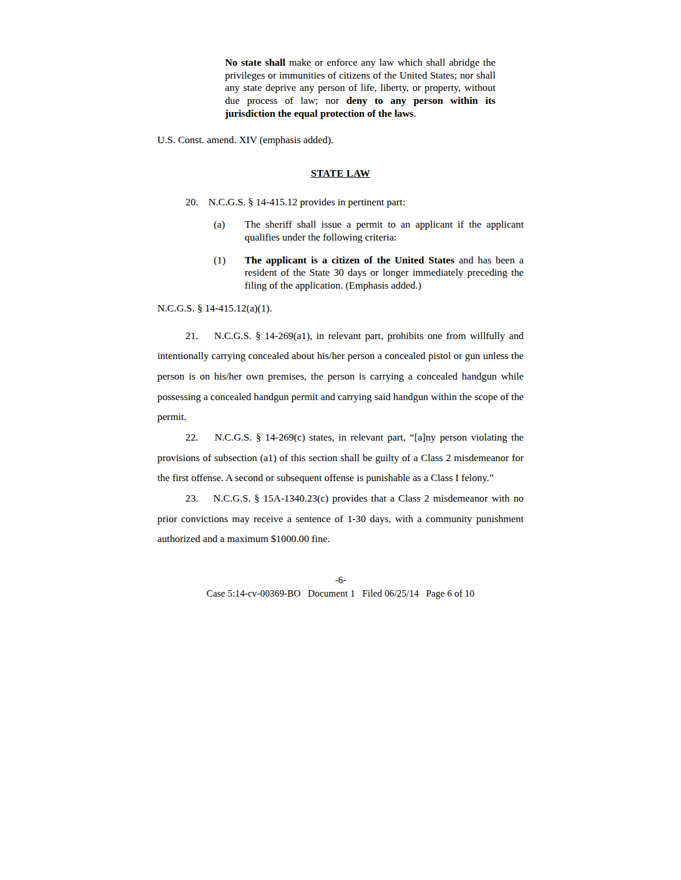No state shall make or enforce any law which shall abridge the privileges or immunities of citizens of the United States; nor shall any state deprive any person of life, liberty, or property, without due process of law; nor deny to any person within its jurisdiction the equal protection of the laws.
U.S. Const. amend. XIV (emphasis added).
STATE LAW
20. N.C.G.S. § 14-415.12 provides in pertinent part:
(a) The sheriff shall issue a permit to an applicant if the applicant qualifies under the following criteria:
(1) The applicant is a citizen of the United States and has been a resident of the State 30 days or longer immediately preceding the filing of the application. (Emphasis added.)
N.C.G.S. § 14-415.12(a)(1).
21. N.C.G.S. § 14-269(a1), in relevant part, prohibits one from willfully and intentionally carrying concealed about his/her person a concealed pistol or gun unless the person is on his/her own premises, the person is carrying a concealed handgun while possessing a concealed handgun permit and carrying said handgun within the scope of the permit.
22. N.C.G.S. § 14-269(c) states, in relevant part, “[a]ny person violating the provisions of subsection (a1) of this section shall be guilty of a Class 2 misdemeanor for the first offense. A second or subsequent offense is punishable as a Class I felony.”
23. N.C.G.S. § 15A-1340.23(c) provides that a Class 2 misdemeanor with no prior convictions may receive a sentence of 1-30 days, with a community punishment authorized and a maximum $1000.00 fine.
-6-
Case 5:14-cv-00369-BO Document 1 Filed 06/25/14 Page 6 of 10